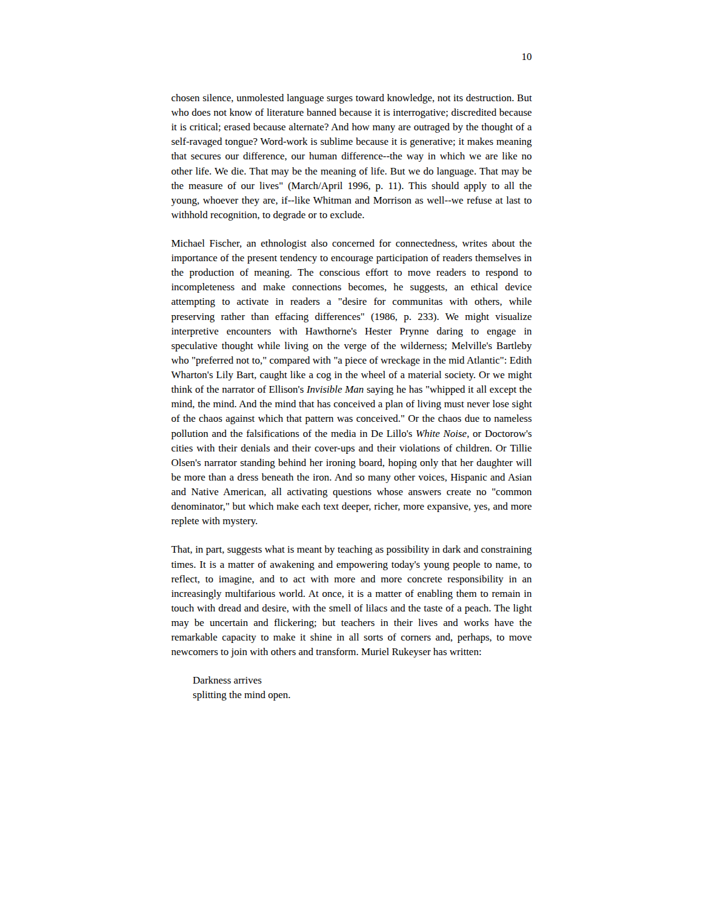10
chosen silence, unmolested language surges toward knowledge, not its destruction. But who does not know of literature banned because it is interrogative; discredited because it is critical; erased because alternate? And how many are outraged by the thought of a self-ravaged tongue? Word-work is sublime because it is generative; it makes meaning that secures our difference, our human difference--the way in which we are like no other life. We die. That may be the meaning of life. But we do language. That may be the measure of our lives" (March/April 1996, p. 11). This should apply to all the young, whoever they are, if--like Whitman and Morrison as well--we refuse at last to withhold recognition, to degrade or to exclude.
Michael Fischer, an ethnologist also concerned for connectedness, writes about the importance of the present tendency to encourage participation of readers themselves in the production of meaning. The conscious effort to move readers to respond to incompleteness and make connections becomes, he suggests, an ethical device attempting to activate in readers a "desire for communitas with others, while preserving rather than effacing differences" (1986, p. 233). We might visualize interpretive encounters with Hawthorne's Hester Prynne daring to engage in speculative thought while living on the verge of the wilderness; Melville's Bartleby who "preferred not to," compared with "a piece of wreckage in the mid Atlantic": Edith Wharton's Lily Bart, caught like a cog in the wheel of a material society. Or we might think of the narrator of Ellison's Invisible Man saying he has "whipped it all except the mind, the mind. And the mind that has conceived a plan of living must never lose sight of the chaos against which that pattern was conceived." Or the chaos due to nameless pollution and the falsifications of the media in De Lillo's White Noise, or Doctorow's cities with their denials and their cover-ups and their violations of children. Or Tillie Olsen's narrator standing behind her ironing board, hoping only that her daughter will be more than a dress beneath the iron. And so many other voices, Hispanic and Asian and Native American, all activating questions whose answers create no "common denominator," but which make each text deeper, richer, more expansive, yes, and more replete with mystery.
That, in part, suggests what is meant by teaching as possibility in dark and constraining times. It is a matter of awakening and empowering today's young people to name, to reflect, to imagine, and to act with more and more concrete responsibility in an increasingly multifarious world. At once, it is a matter of enabling them to remain in touch with dread and desire, with the smell of lilacs and the taste of a peach. The light may be uncertain and flickering; but teachers in their lives and works have the remarkable capacity to make it shine in all sorts of corners and, perhaps, to move newcomers to join with others and transform. Muriel Rukeyser has written:
Darkness arrives
splitting the mind open.